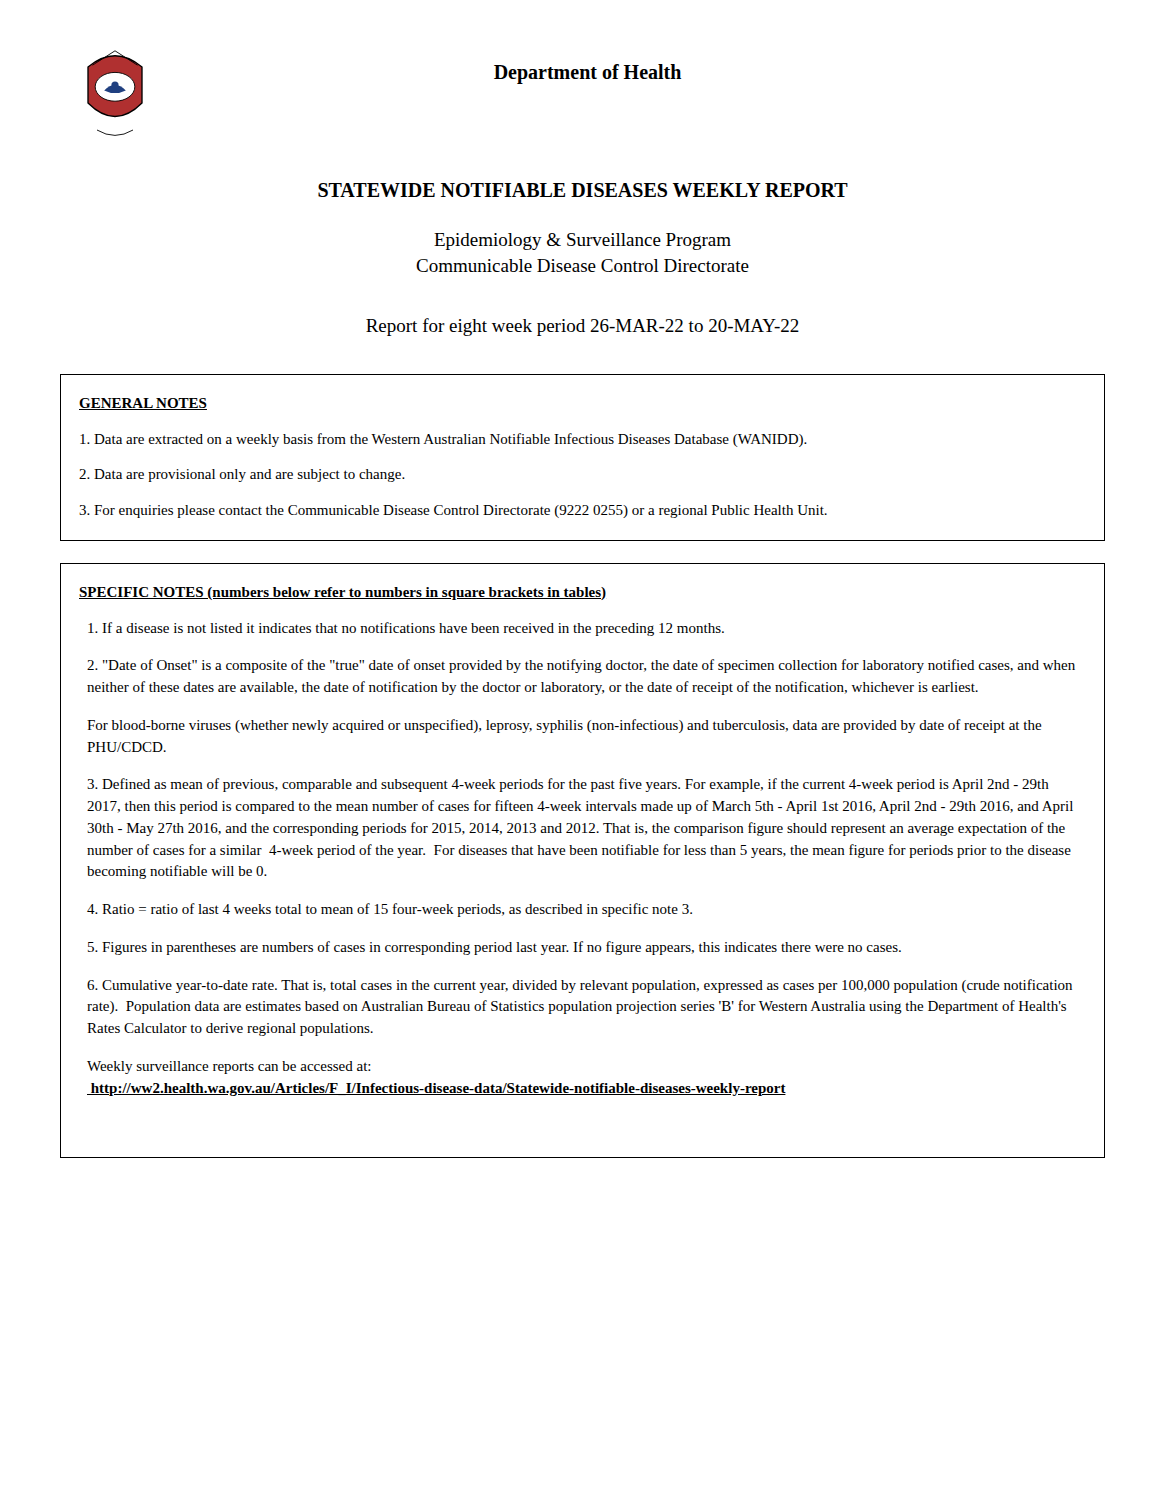Department of Health
STATEWIDE NOTIFIABLE DISEASES WEEKLY REPORT
Epidemiology & Surveillance Program
Communicable Disease Control Directorate
Report for eight week period 26-MAR-22 to 20-MAY-22
GENERAL NOTES
1. Data are extracted on a weekly basis from the Western Australian Notifiable Infectious Diseases Database (WANIDD).
2. Data are provisional only and are subject to change.
3. For enquiries please contact the Communicable Disease Control Directorate (9222 0255) or a regional Public Health Unit.
SPECIFIC NOTES (numbers below refer to numbers in square brackets in tables)
1. If a disease is not listed it indicates that no notifications have been received in the preceding 12 months.
2. "Date of Onset" is a composite of the "true" date of onset provided by the notifying doctor, the date of specimen collection for laboratory notified cases, and when neither of these dates are available, the date of notification by the doctor or laboratory, or the date of receipt of the notification, whichever is earliest.
For blood-borne viruses (whether newly acquired or unspecified), leprosy, syphilis (non-infectious) and tuberculosis, data are provided by date of receipt at the PHU/CDCD.
3. Defined as mean of previous, comparable and subsequent 4-week periods for the past five years. For example, if the current 4-week period is April 2nd - 29th 2017, then this period is compared to the mean number of cases for fifteen 4-week intervals made up of March 5th - April 1st 2016, April 2nd - 29th 2016, and April 30th - May 27th 2016, and the corresponding periods for 2015, 2014, 2013 and 2012. That is, the comparison figure should represent an average expectation of the number of cases for a similar 4-week period of the year. For diseases that have been notifiable for less than 5 years, the mean figure for periods prior to the disease becoming notifiable will be 0.
4. Ratio = ratio of last 4 weeks total to mean of 15 four-week periods, as described in specific note 3.
5. Figures in parentheses are numbers of cases in corresponding period last year. If no figure appears, this indicates there were no cases.
6. Cumulative year-to-date rate. That is, total cases in the current year, divided by relevant population, expressed as cases per 100,000 population (crude notification rate). Population data are estimates based on Australian Bureau of Statistics population projection series 'B' for Western Australia using the Department of Health's Rates Calculator to derive regional populations.
Weekly surveillance reports can be accessed at:
http://ww2.health.wa.gov.au/Articles/F_I/Infectious-disease-data/Statewide-notifiable-diseases-weekly-report